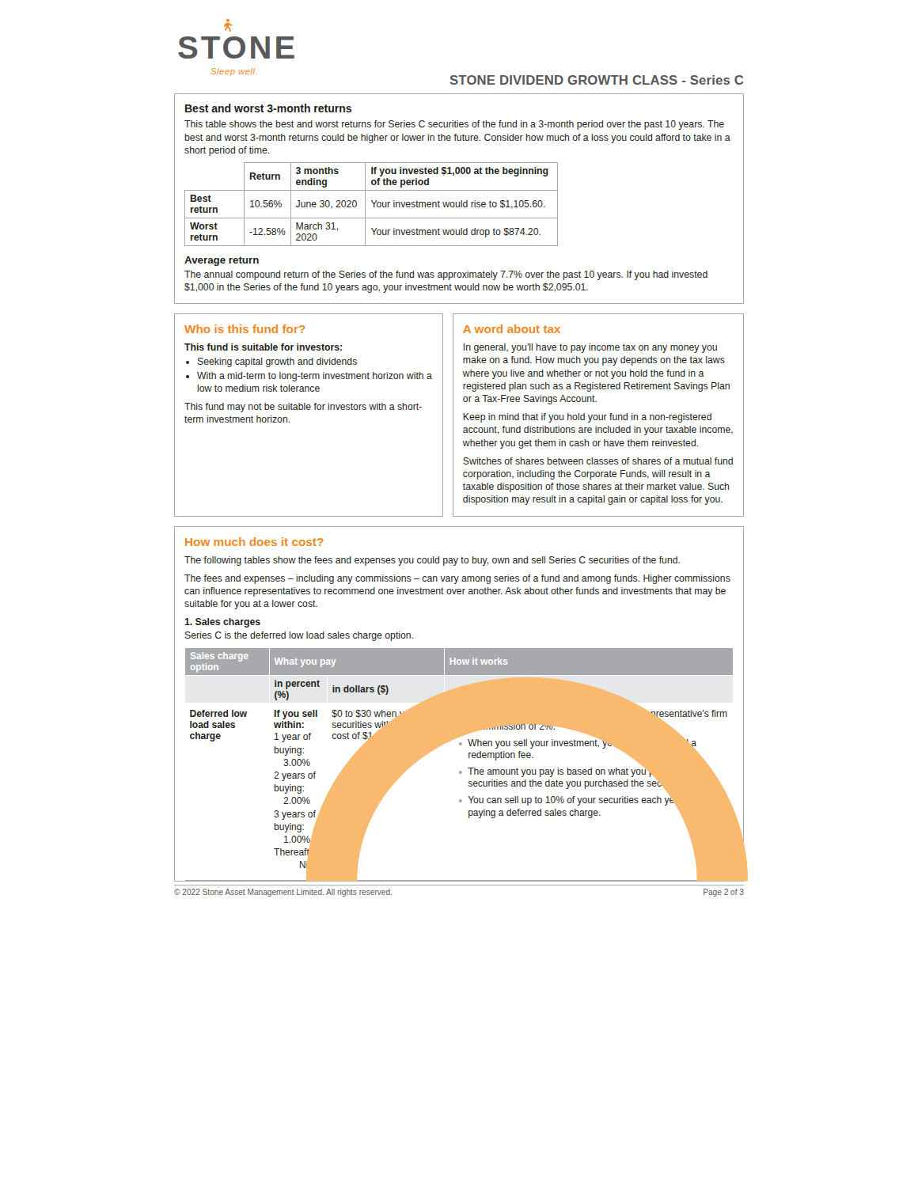STONE
Sleep well.
STONE DIVIDEND GROWTH CLASS - Series C
Best and worst 3-month returns
This table shows the best and worst returns for Series C securities of the fund in a 3-month period over the past 10 years. The best and worst 3-month returns could be higher or lower in the future. Consider how much of a loss you could afford to take in a short period of time.
| | Return | 3 months ending | If you invested $1,000 at the beginning of the period |
| --- | --- | --- | --- |
| Best return | 10.56% | June 30, 2020 | Your investment would rise to $1,105.60. |
| Worst return | -12.58% | March 31, 2020 | Your investment would drop to $874.20. |
Average return
The annual compound return of the Series of the fund was approximately 7.7% over the past 10 years. If you had invested $1,000 in the Series of the fund 10 years ago, your investment would now be worth $2,095.01.
Who is this fund for?
This fund is suitable for investors:
Seeking capital growth and dividends
With a mid-term to long-term investment horizon with a low to medium risk tolerance
This fund may not be suitable for investors with a short-term investment horizon.
A word about tax
In general, you'll have to pay income tax on any money you make on a fund. How much you pay depends on the tax laws where you live and whether or not you hold the fund in a registered plan such as a Registered Retirement Savings Plan or a Tax-Free Savings Account.
Keep in mind that if you hold your fund in a non-registered account, fund distributions are included in your taxable income, whether you get them in cash or have them reinvested.
Switches of shares between classes of shares of a mutual fund corporation, including the Corporate Funds, will result in a taxable disposition of those shares at their market value. Such disposition may result in a capital gain or capital loss for you.
How much does it cost?
The following tables show the fees and expenses you could pay to buy, own and sell Series C securities of the fund.
The fees and expenses – including any commissions – can vary among series of a fund and among funds. Higher commissions can influence representatives to recommend one investment over another. Ask about other funds and investments that may be suitable for you at a lower cost.
1. Sales charges
Series C is the deferred low load sales charge option.
| Sales charge option | What you pay | How it works |
| --- | --- | --- |
| | in percent (%) | in dollars ($) | |
| Deferred low load sales charge | If you sell within: 1 year of buying: 3.00% 2 years of buying: 2.00% 3 years of buying: 1.00% Thereafter Nil | $0 to $30 when you sell securities with an original cost of $1,000 | When you buy the fund, Stone pays your representative's firm a commission of 2%. When you sell your investment, you may be charged a redemption fee. The amount you pay is based on what you paid for the securities and the date you purchased the securities. You can sell up to 10% of your securities each year without paying a deferred sales charge. |
© 2022 Stone Asset Management Limited. All rights reserved.
Page 2 of 3